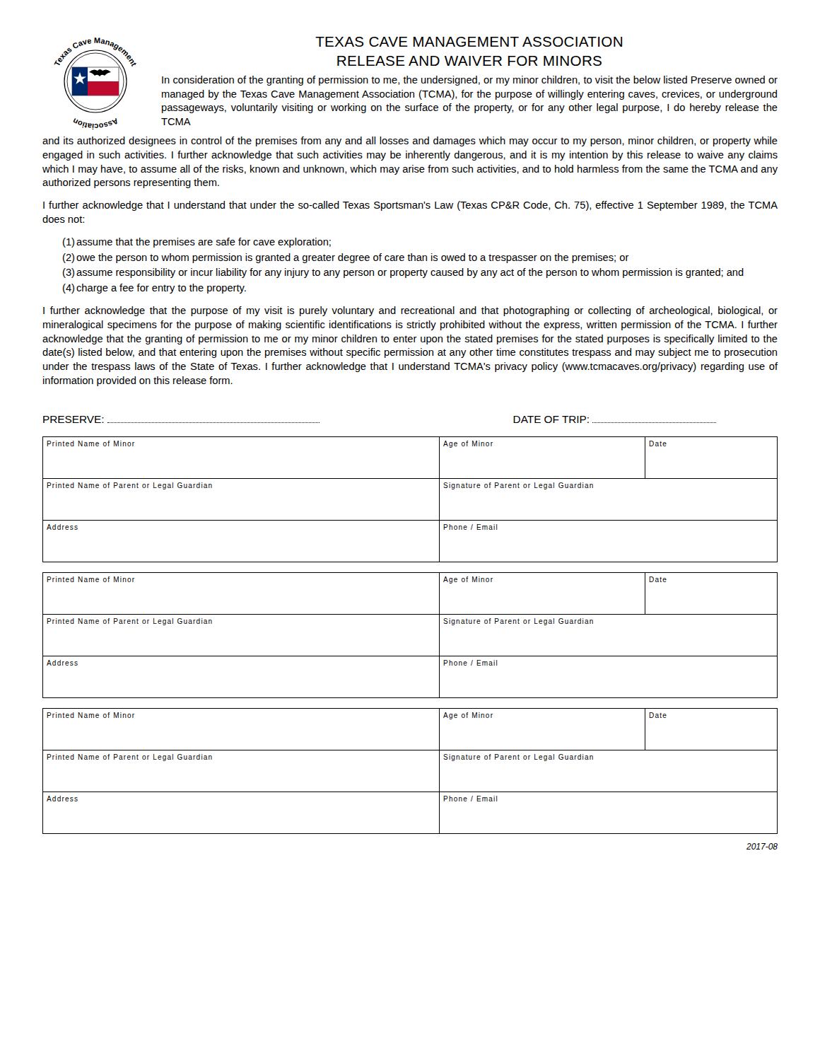Texas Cave Management Association
TEXAS CAVE MANAGEMENT ASSOCIATION
RELEASE AND WAIVER FOR MINORS
In consideration of the granting of permission to me, the undersigned, or my minor children, to visit the below listed Preserve owned or managed by the Texas Cave Management Association (TCMA), for the purpose of willingly entering caves, crevices, or underground passageways, voluntarily visiting or working on the surface of the property, or for any other legal purpose, I do hereby release the TCMA
and its authorized designees in control of the premises from any and all losses and damages which may occur to my person, minor children, or property while engaged in such activities. I further acknowledge that such activities may be inherently dangerous, and it is my intention by this release to waive any claims which I may have, to assume all of the risks, known and unknown, which may arise from such activities, and to hold harmless from the same the TCMA and any authorized persons representing them.
I further acknowledge that I understand that under the so-called Texas Sportsman's Law (Texas CP&R Code, Ch. 75), effective 1 September 1989, the TCMA does not:
(1) assume that the premises are safe for cave exploration;
(2) owe the person to whom permission is granted a greater degree of care than is owed to a trespasser on the premises; or
(3) assume responsibility or incur liability for any injury to any person or property caused by any act of the person to whom permission is granted; and
(4) charge a fee for entry to the property.
I further acknowledge that the purpose of my visit is purely voluntary and recreational and that photographing or collecting of archeological, biological, or mineralogical specimens for the purpose of making scientific identifications is strictly prohibited without the express, written permission of the TCMA. I further acknowledge that the granting of permission to me or my minor children to enter upon the stated premises for the stated purposes is specifically limited to the date(s) listed below, and that entering upon the premises without specific permission at any other time constitutes trespass and may subject me to prosecution under the trespass laws of the State of Texas. I further acknowledge that I understand TCMA's privacy policy (www.tcmacaves.org/privacy) regarding use of information provided on this release form.
PRESERVE:
DATE OF TRIP:
| Printed Name of Minor | Age of Minor | Date |
| Printed Name of Parent or Legal Guardian | Signature of Parent or Legal Guardian |
| Address | Phone / Email |
| Printed Name of Minor | Age of Minor | Date |
| Printed Name of Parent or Legal Guardian | Signature of Parent or Legal Guardian |
| Address | Phone / Email |
| Printed Name of Minor | Age of Minor | Date |
| Printed Name of Parent or Legal Guardian | Signature of Parent or Legal Guardian |
| Address | Phone / Email |
2017-08